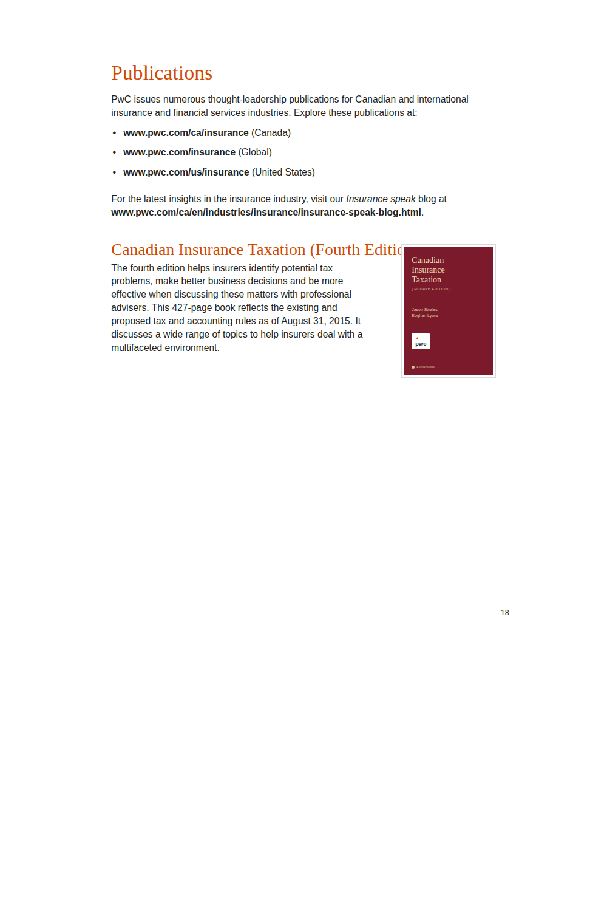Publications
PwC issues numerous thought-leadership publications for Canadian and international insurance and financial services industries. Explore these publications at:
www.pwc.com/ca/insurance (Canada)
www.pwc.com/insurance (Global)
www.pwc.com/us/insurance (United States)
For the latest insights in the insurance industry, visit our Insurance speak blog at www.pwc.com/ca/en/industries/insurance/insurance-speak-blog.html.
Canadian Insurance Taxation (Fourth Edition)
The fourth edition helps insurers identify potential tax problems, make better business decisions and be more effective when discussing these matters with professional advisers. This 427-page book reflects the existing and proposed tax and accounting rules as of August 31, 2015. It discusses a wide range of topics to help insurers deal with a multifaceted environment.
Canadian
Insurance
Taxation
[ FOURTH EDITION ]
Jason Swales
Eoghan Lyons
▲pwc
LexisNexis
18